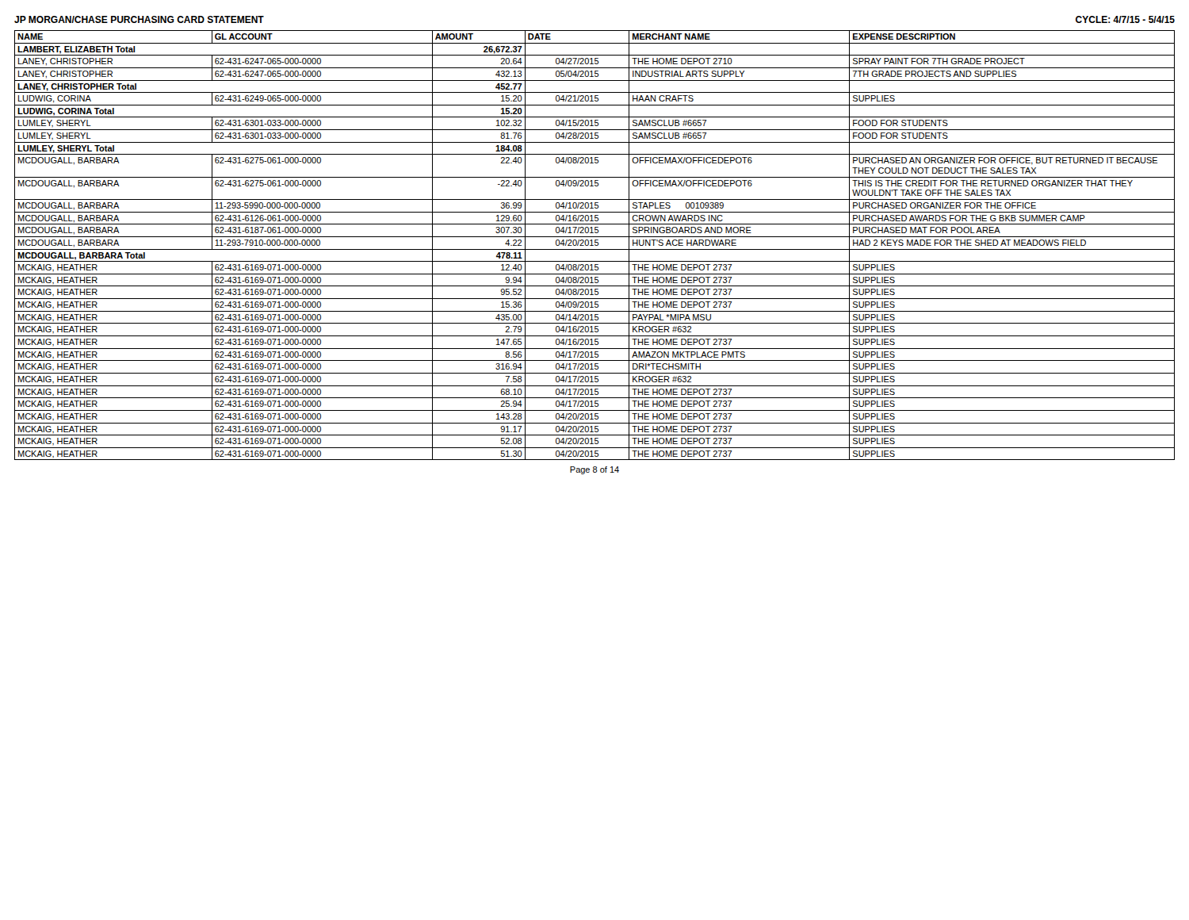JP MORGAN/CHASE PURCHASING CARD STATEMENT
CYCLE: 4/7/15 - 5/4/15
| NAME | GL ACCOUNT | AMOUNT | DATE | MERCHANT NAME | EXPENSE DESCRIPTION |
| --- | --- | --- | --- | --- | --- |
| LAMBERT, ELIZABETH Total | 26,672.37 | | | |
| LANEY, CHRISTOPHER | 62-431-6247-065-000-0000 | 20.64 | 04/27/2015 | THE HOME DEPOT 2710 | SPRAY PAINT FOR 7TH GRADE PROJECT |
| LANEY, CHRISTOPHER | 62-431-6247-065-000-0000 | 432.13 | 05/04/2015 | INDUSTRIAL ARTS SUPPLY | 7TH GRADE PROJECTS AND SUPPLIES |
| LANEY, CHRISTOPHER Total | 452.77 | | | |
| LUDWIG, CORINA | 62-431-6249-065-000-0000 | 15.20 | 04/21/2015 | HAAN CRAFTS | SUPPLIES |
| LUDWIG, CORINA Total | 15.20 | | | |
| LUMLEY, SHERYL | 62-431-6301-033-000-0000 | 102.32 | 04/15/2015 | SAMSCLUB #6657 | FOOD FOR STUDENTS |
| LUMLEY, SHERYL | 62-431-6301-033-000-0000 | 81.76 | 04/28/2015 | SAMSCLUB #6657 | FOOD FOR STUDENTS |
| LUMLEY, SHERYL Total | 184.08 | | | |
| MCDOUGALL, BARBARA | 62-431-6275-061-000-0000 | 22.40 | 04/08/2015 | OFFICEMAX/OFFICEDEPOT6 | PURCHASED AN ORGANIZER FOR OFFICE, BUT RETURNED IT BECAUSE THEY COULD NOT DEDUCT THE SALES TAX |
| MCDOUGALL, BARBARA | 62-431-6275-061-000-0000 | -22.40 | 04/09/2015 | OFFICEMAX/OFFICEDEPOT6 | THIS IS THE CREDIT FOR THE RETURNED ORGANIZER THAT THEY WOULDN'T TAKE OFF THE SALES TAX |
| MCDOUGALL, BARBARA | 11-293-5990-000-000-0000 | 36.99 | 04/10/2015 | STAPLES 00109389 | PURCHASED ORGANIZER FOR THE OFFICE |
| MCDOUGALL, BARBARA | 62-431-6126-061-000-0000 | 129.60 | 04/16/2015 | CROWN AWARDS INC | PURCHASED AWARDS FOR THE G BKB SUMMER CAMP |
| MCDOUGALL, BARBARA | 62-431-6187-061-000-0000 | 307.30 | 04/17/2015 | SPRINGBOARDS AND MORE | PURCHASED MAT FOR POOL AREA |
| MCDOUGALL, BARBARA | 11-293-7910-000-000-0000 | 4.22 | 04/20/2015 | HUNT'S ACE HARDWARE | HAD 2 KEYS MADE FOR THE SHED AT MEADOWS FIELD |
| MCDOUGALL, BARBARA Total | 478.11 | | | |
| MCKAIG, HEATHER | 62-431-6169-071-000-0000 | 12.40 | 04/08/2015 | THE HOME DEPOT 2737 | SUPPLIES |
| MCKAIG, HEATHER | 62-431-6169-071-000-0000 | 9.94 | 04/08/2015 | THE HOME DEPOT 2737 | SUPPLIES |
| MCKAIG, HEATHER | 62-431-6169-071-000-0000 | 95.52 | 04/08/2015 | THE HOME DEPOT 2737 | SUPPLIES |
| MCKAIG, HEATHER | 62-431-6169-071-000-0000 | 15.36 | 04/09/2015 | THE HOME DEPOT 2737 | SUPPLIES |
| MCKAIG, HEATHER | 62-431-6169-071-000-0000 | 435.00 | 04/14/2015 | PAYPAL *MIPA MSU | SUPPLIES |
| MCKAIG, HEATHER | 62-431-6169-071-000-0000 | 2.79 | 04/16/2015 | KROGER #632 | SUPPLIES |
| MCKAIG, HEATHER | 62-431-6169-071-000-0000 | 147.65 | 04/16/2015 | THE HOME DEPOT 2737 | SUPPLIES |
| MCKAIG, HEATHER | 62-431-6169-071-000-0000 | 8.56 | 04/17/2015 | AMAZON MKTPLACE PMTS | SUPPLIES |
| MCKAIG, HEATHER | 62-431-6169-071-000-0000 | 316.94 | 04/17/2015 | DRI*TECHSMITH | SUPPLIES |
| MCKAIG, HEATHER | 62-431-6169-071-000-0000 | 7.58 | 04/17/2015 | KROGER #632 | SUPPLIES |
| MCKAIG, HEATHER | 62-431-6169-071-000-0000 | 68.10 | 04/17/2015 | THE HOME DEPOT 2737 | SUPPLIES |
| MCKAIG, HEATHER | 62-431-6169-071-000-0000 | 25.94 | 04/17/2015 | THE HOME DEPOT 2737 | SUPPLIES |
| MCKAIG, HEATHER | 62-431-6169-071-000-0000 | 143.28 | 04/20/2015 | THE HOME DEPOT 2737 | SUPPLIES |
| MCKAIG, HEATHER | 62-431-6169-071-000-0000 | 91.17 | 04/20/2015 | THE HOME DEPOT 2737 | SUPPLIES |
| MCKAIG, HEATHER | 62-431-6169-071-000-0000 | 52.08 | 04/20/2015 | THE HOME DEPOT 2737 | SUPPLIES |
| MCKAIG, HEATHER | 62-431-6169-071-000-0000 | 51.30 | 04/20/2015 | THE HOME DEPOT 2737 | SUPPLIES |
Page 8 of 14